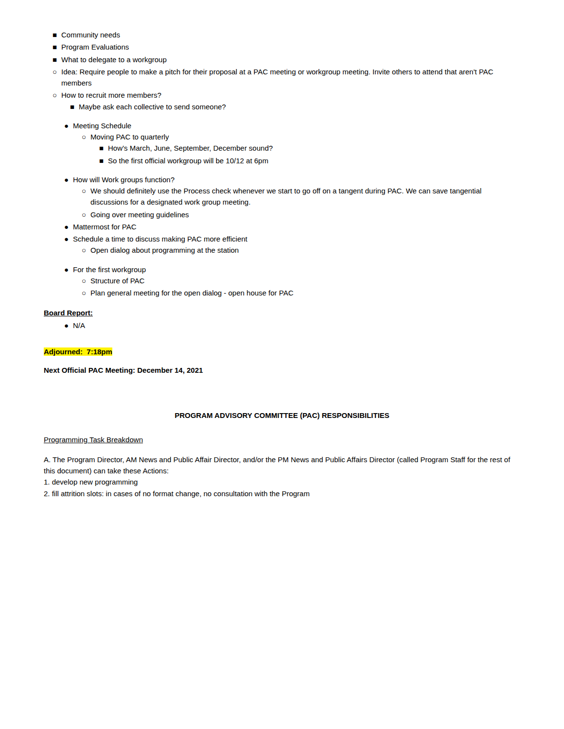Community needs
Program Evaluations
What to delegate to a workgroup
Idea: Require people to make a pitch for their proposal at a PAC meeting or workgroup meeting. Invite others to attend that aren't PAC members
How to recruit more members?
Maybe ask each collective to send someone?
Meeting Schedule
Moving PAC to quarterly
How’s March, June, September, December sound?
So the first official workgroup will be 10/12 at 6pm
How will Work groups function?
We should definitely use the Process check whenever we start to go off on a tangent during PAC. We can save tangential discussions for a designated work group meeting.
Going over meeting guidelines
Mattermost for PAC
Schedule a time to discuss making PAC more efficient
Open dialog about programming at the station
For the first workgroup
Structure of PAC
Plan general meeting for the open dialog - open house for PAC
Board Report:
N/A
Adjourned: 7:18pm
Next Official PAC Meeting: December 14, 2021
PROGRAM ADVISORY COMMITTEE (PAC) RESPONSIBILITIES
Programming Task Breakdown
A. The Program Director, AM News and Public Affair Director, and/or the PM News and Public Affairs Director (called Program Staff for the rest of this document) can take these Actions:
1. develop new programming
2. fill attrition slots: in cases of no format change, no consultation with the Program